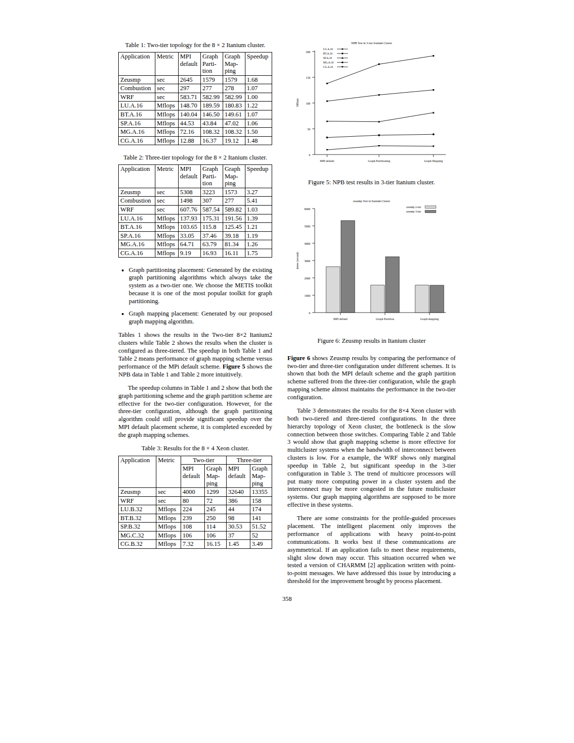Table 1: Two-tier topology for the 8 × 2 Itanium cluster.
| Application | Metric | MPI default | Graph Parti- tion | Graph Map- ping | Speedup |
| --- | --- | --- | --- | --- | --- |
| Zeusmp | sec | 2645 | 1579 | 1579 | 1.68 |
| Combustion | sec | 297 | 277 | 278 | 1.07 |
| WRF | sec | 583.71 | 582.99 | 582.99 | 1.00 |
| LU.A.16 | Mflops | 148.70 | 189.59 | 180.83 | 1.22 |
| BT.A.16 | Mflops | 140.04 | 146.50 | 149.61 | 1.07 |
| SP.A.16 | Mflops | 44.53 | 43.84 | 47.02 | 1.06 |
| MG.A.16 | Mflops | 72.16 | 108.32 | 108.32 | 1.50 |
| CG.A.16 | Mflops | 12.88 | 16.37 | 19.12 | 1.48 |
Table 2: Three-tier topology for the 8 × 2 Itanium cluster.
| Application | Metric | MPI default | Graph Parti- tion | Graph Map- ping | Speedup |
| --- | --- | --- | --- | --- | --- |
| Zeusmp | sec | 5308 | 3223 | 1573 | 3.27 |
| Combustion | sec | 1498 | 307 | 277 | 5.41 |
| WRF | sec | 607.76 | 587.54 | 589.82 | 1.03 |
| LU.A.16 | Mflops | 137.93 | 175.31 | 191.56 | 1.39 |
| BT.A.16 | Mflops | 103.65 | 115.8 | 125.45 | 1.21 |
| SP.A.16 | Mflops | 33.05 | 37.46 | 39.18 | 1.19 |
| MG.A.16 | Mflops | 64.71 | 63.79 | 81.34 | 1.26 |
| CG.A.16 | Mflops | 9.19 | 16.93 | 16.11 | 1.75 |
Graph partitioning placement: Generated by the existing graph partitioning algorithms which always take the system as a two-tier one. We choose the METIS toolkit because it is one of the most popular toolkit for graph partitioning.
Graph mapping placement: Generated by our proposed graph mapping algorithm.
Tables 1 shows the results in the Two-tier 8×2 Itanium2 clusters while Table 2 shows the results when the cluster is configured as three-tiered. The speedup in both Table 1 and Table 2 means performance of graph mapping scheme versus performance of the MPi default scheme. Figure 5 shows the NPB data in Table 1 and Table 2 more intuitively.
The speedup columns in Table 1 and 2 show that both the graph partitioning scheme and the graph partition scheme are effective for the two-tier configuration. However, for the three-tier configuration, although the graph partitioning algorithm could still provide significant speedup over the MPI default placement scheme, it is completed exceeded by the graph mapping schemes.
Table 3: Results for the 8 × 4 Xeon cluster.
| Application | Metric | Two-tier | Three-tier |
| --- | --- | --- | --- |
| MPI default | Graph Map- ping | MPI default | Graph Map- ping |
| Zeusmp | sec | 4000 | 1299 | 32640 | 13355 |
| WRF | sec | 80 | 72 | 386 | 158 |
| LU.B.32 | Mflops | 224 | 245 | 44 | 174 |
| BT.B.32 | Mflops | 239 | 250 | 98 | 141 |
| SP.B.32 | Mflops | 108 | 114 | 30.53 | 51.52 |
| MG.C.32 | Mflops | 106 | 106 | 37 | 52 |
| CG.B.32 | Mflops | 7.32 | 16.15 | 1.45 | 3.49 |
NPB Test in 3-tier Itanium Cluster 0 50 100 150 200 Mflops MPI default Graph Partitioning Graph Mapping LU.A.16 BT.A.16 SP.A.16 MG.A.16 CG.A.16
Figure 5: NPB test results in 3-tier Itanium cluster.
zeusmp Test in Itanium Cluster 0 1000 2000 3000 4000 5000 6000 times (second) zeusmp 2-tier zeusmp 3-tier MPI default Graph Partition Graph mapping
Figure 6: Zeusmp results in Itanium cluster
Figure 6 shows Zeusmp results by comparing the performance of two-tier and three-tier configuration under different schemes. It is shown that both the MPI default scheme and the graph partition scheme suffered from the three-tier configuration, while the graph mapping scheme almost maintains the performance in the two-tier configuration.
Table 3 demonstrates the results for the 8×4 Xeon cluster with both two-tiered and three-tiered configurations. In the three hierarchy topology of Xeon cluster, the bottleneck is the slow connection between those switches. Comparing Table 2 and Table 3 would show that graph mapping scheme is more effective for multicluster systems when the bandwidth of interconnect between clusters is low. For a example, the WRF shows only marginal speedup in Table 2, but significant speedup in the 3-tier configuration in Table 3. The trend of multicore processors will put many more computing power in a cluster system and the interconnect may be more congested in the future multicluster systems. Our graph mapping algorithms are supposed to be more effective in these systems.
There are some constraints for the profile-guided processes placement. The intelligent placement only improves the performance of applications with heavy point-to-point communications. It works best if these communications are asymmetrical. If an application fails to meet these requirements, slight slow down may occur. This situation occurred when we tested a version of CHARMM [2] application written with point-to-point messages. We have addressed this issue by introducing a threshold for the improvement brought by process placement.
358